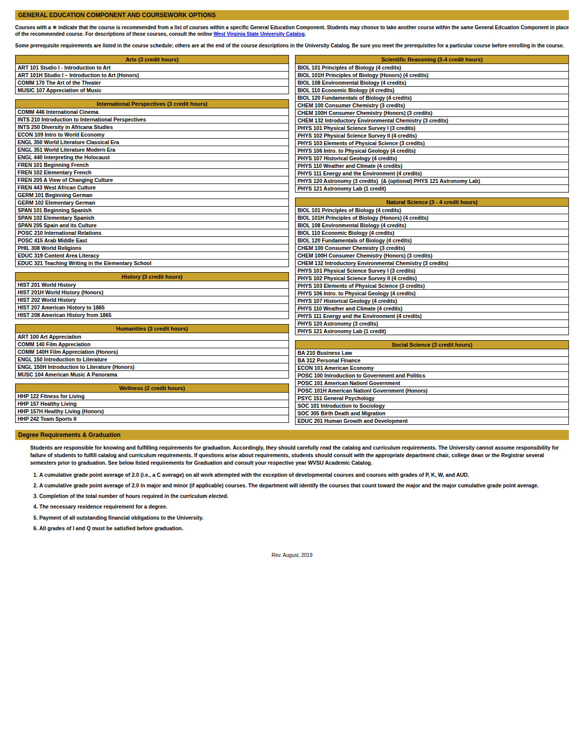GENERAL EDUCATION COMPONENT AND COURSEWORK OPTIONS
Courses with a ⚛ indicate that the course is recommended from a list of courses within a specific General Education Component. Students may choose to take another course within the same General Edcuation Component in place of the recommended course. For descriptions of these courses, consult the online West Virginia State University Catalog.
Some prerequisite requirements are listed in the course schedule; others are at the end of the course descriptions in the University Catalog. Be sure you meet the prerequisites for a particular course before enrolling in the course.
| / Arts (3 credit hours) / / --- / / ART 101 Studio I - Introduction to Art / / ART 101H Studio I – Introduction to Art (Honors) / / COMM 170 The Art of the Theater / / MUSIC 107 Appreciation of Music / / International Perspectives (3 credit hours) / / --- / / COMM 446 International Cinema / / INTS 210 Introduction to International Perspectives / / INTS 250 Diversity in Africana Studies / / ECON 109 Intro to World Economy / / ENGL 350 World Literature Classical Era / / ENGL 351 World Literature Modern Era / / ENGL 440 Interpreting the Holocaust / / FREN 101 Beginning French / / FREN 102 Elementary French / / FREN 205 A View of Changing Culture / / FREN 443 West African Culture / / GERM 101 Beginning German / / GERM 102 Elementary German / / SPAN 101 Beginning Spanish / / SPAN 102 Elementary Spanish / / SPAN 205 Spain and its Culture / / POSC 210 International Relations / / POSC 415 Arab Middle East / / PHIL 308 World Religions / / EDUC 319 Content Area Literacy / / EDUC 321 Teaching Writing in the Elementary School / / History (3 credit hours) / / --- / / HIST 201 World History / / HIST 201H World History (Honors) / / HIST 202 World History / / HIST 207 American History to 1865 / / HIST 208 American History from 1865 / / Humanities (3 credit hours) / / --- / / ART 100 Art Appreciation / / COMM 140 Film Appreciation / / COMM 140H Film Appreciation (Honors) / / ENGL 150 Introduction to Literature / / ENGL 150H Introduction to Literature (Honors) / / MUSC 104 American Music A Panorama / / Wellness (2 credit hours) / / --- / / HHP 122 Fitness for Living / / HHP 157 Healthy Living / / HHP 157H Healthy Living (Honors) / / HHP 242 Team Sports II / | / Scientific Reasoning (3-4 credit hours) / / --- / / BIOL 101 Principles of Biology (4 credits) / / BIOL 101H Principles of Biology (Honors) (4 credits) / / BIOL 108 Environmental Biology (4 credits) / / BIOL 110 Economic Biology (4 credits) / / BIOL 120 Fundamentals of Biology (4 credits) / / CHEM 100 Consumer Chemistry (3 credits) / / CHEM 100H Consumer Chemistry (Honors) (3 credits) / / CHEM 132 Introductory Environmental Chemistry (3 credits) / / PHYS 101 Physical Science Survey I (3 credits) / / PHYS 102 Physical Science Survey II (4 credits) / / PHYS 103 Elements of Physical Science (3 credits) / / PHYS 106 Intro. to Physical Geology (4 credits) / / PHYS 107 Historical Geology (4 credits) / / PHYS 110 Weather and Climate (4 credits) / / PHYS 111 Energy and the Environment (4 credits) / / PHYS 120 Astronomy (3 credits) (& (optional) PHYS 121 Astronomy Lab) / / PHYS 121 Astronomy Lab (1 credit) / / Natural Science (3 - 4 credit hours) / / --- / / BIOL 101 Principles of Biology (4 credits) / / BIOL 101H Principles of Biology (Honors) (4 credits) / / BIOL 108 Environmental Biology (4 credits) / / BIOL 110 Economic Biology (4 credits) / / BIOL 120 Fundamentals of Biology (4 credits) / / CHEM 100 Consumer Chemistry (3 credits) / / CHEM 100H Consumer Chemistry (Honors) (3 credits) / / CHEM 132 Introductory Environmental Chemistry (3 credits) / / PHYS 101 Physical Science Survey I (3 credits) / / PHYS 102 Physical Science Survey II (4 credits) / / PHYS 103 Elements of Physical Science (3 credits) / / PHYS 106 Intro. to Physical Geology (4 credits) / / PHYS 107 Historical Geology (4 credits) / / PHYS 110 Weather and Climate (4 credits) / / PHYS 111 Energy and the Environment (4 credits) / / PHYS 120 Astronomy (3 credits) / / PHYS 121 Astronomy Lab (1 credit) / / Social Science (3 credit hours) / / --- / / BA 210 Business Law / / BA 312 Personal Finance / / ECON 101 American Economy / / POSC 100 Introduction to Government and Politics / / POSC 101 American Nationl Government / / POSC 101H American Nationl Government (Honors) / / PSYC 151 General Psychology / / SOC 101 Introduction to Sociology / / SOC 305 Birth Death and Migration / / EDUC 201 Human Growth and Development / |
Degree Requirements & Graduation
Students are responsible for knowing and fulfilling requirements for graduation. Accordingly, they should carefully read the catalog and curriculum requirements. The University cannot assume responsibility for failure of students to fulfill catalog and curriculum requirements. If questions arise about requirements, students should consult with the appropriate department chair, college dean or the Registrar several semesters prior to graduation. See below listed requirements for Graduation and consult your respective year WVSU Academic Catalog.
A cumulative grade point average of 2.0 (i.e., a C average) on all work attempted with the exception of developmental courses and courses with grades of P, K, W, and AUD.
A cumulative grade point average of 2.0 in major and minor (if applicable) courses. The department will identify the courses that count toward the major and the major cumulative grade point average.
Completion of the total number of hours required in the curriculum elected.
The necessary residence requirement for a degree.
Payment of all outstanding financial obligations to the University.
All grades of I and Q must be satisfied before graduation.
Rev. August, 2019